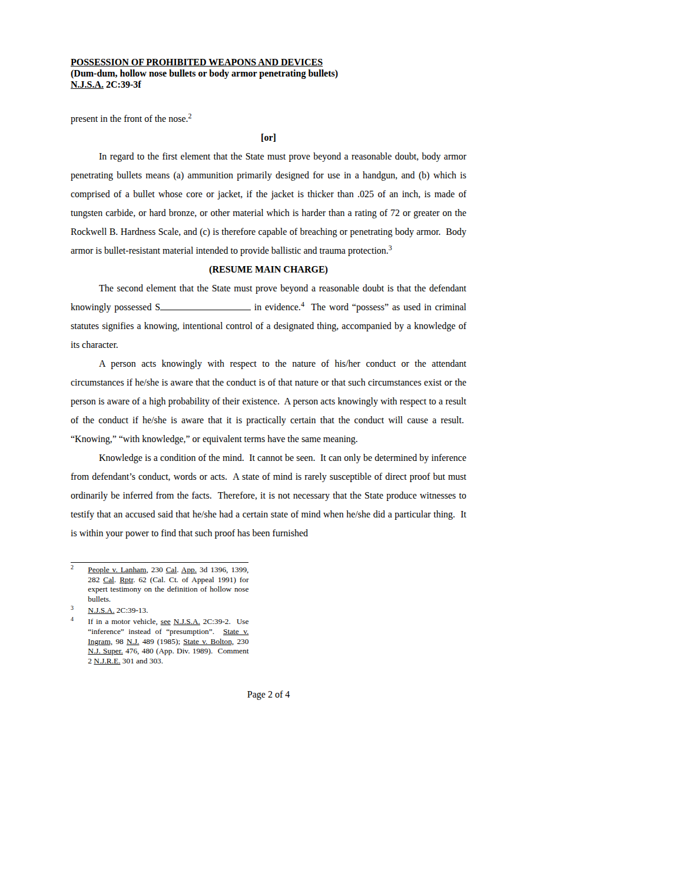POSSESSION OF PROHIBITED WEAPONS AND DEVICES
(Dum-dum, hollow nose bullets or body armor penetrating bullets)
N.J.S.A. 2C:39-3f
present in the front of the nose.2
[or]
In regard to the first element that the State must prove beyond a reasonable doubt, body armor penetrating bullets means (a) ammunition primarily designed for use in a handgun, and (b) which is comprised of a bullet whose core or jacket, if the jacket is thicker than .025 of an inch, is made of tungsten carbide, or hard bronze, or other material which is harder than a rating of 72 or greater on the Rockwell B. Hardness Scale, and (c) is therefore capable of breaching or penetrating body armor. Body armor is bullet-resistant material intended to provide ballistic and trauma protection.3
(RESUME MAIN CHARGE)
The second element that the State must prove beyond a reasonable doubt is that the defendant knowingly possessed S in evidence.4 The word “possess” as used in criminal statutes signifies a knowing, intentional control of a designated thing, accompanied by a knowledge of its character.
A person acts knowingly with respect to the nature of his/her conduct or the attendant circumstances if he/she is aware that the conduct is of that nature or that such circumstances exist or the person is aware of a high probability of their existence. A person acts knowingly with respect to a result of the conduct if he/she is aware that it is practically certain that the conduct will cause a result. “Knowing,” “with knowledge,” or equivalent terms have the same meaning.
Knowledge is a condition of the mind. It cannot be seen. It can only be determined by inference from defendant’s conduct, words or acts. A state of mind is rarely susceptible of direct proof but must ordinarily be inferred from the facts. Therefore, it is not necessary that the State produce witnesses to testify that an accused said that he/she had a certain state of mind when he/she did a particular thing. It is within your power to find that such proof has been furnished
2
People v. Lanham, 230 Cal. App. 3d 1396, 1399, 282 Cal. Rptr. 62 (Cal. Ct. of Appeal 1991) for expert testimony on the definition of hollow nose bullets.
3
N.J.S.A. 2C:39-13.
4
If in a motor vehicle, see N.J.S.A. 2C:39-2. Use “inference” instead of “presumption”. State v. Ingram, 98 N.J. 489 (1985); State v. Bolton, 230 N.J. Super. 476, 480 (App. Div. 1989). Comment 2 N.J.R.E. 301 and 303.
Page 2 of 4